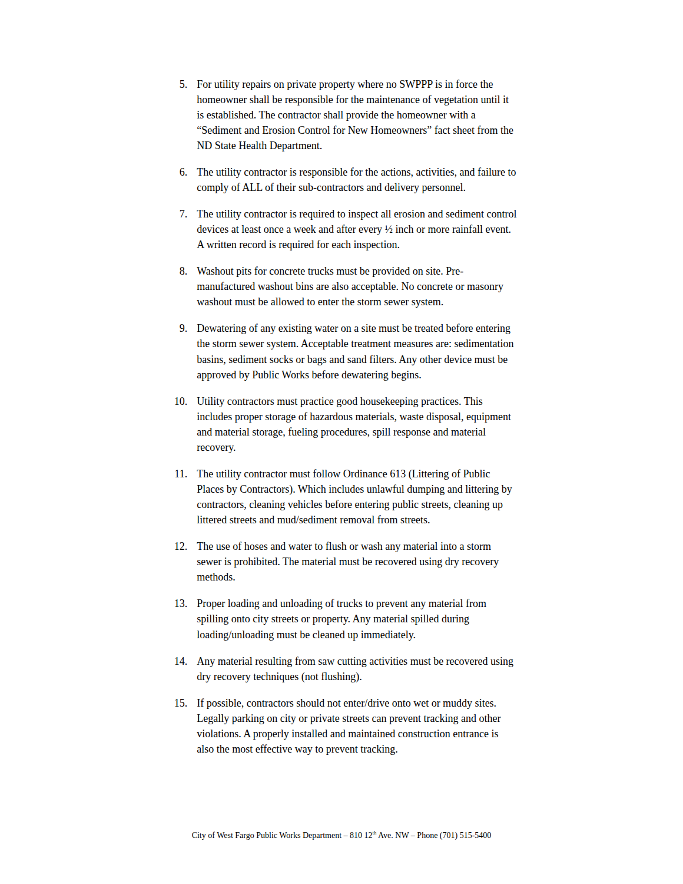For utility repairs on private property where no SWPPP is in force the homeowner shall be responsible for the maintenance of vegetation until it is established. The contractor shall provide the homeowner with a “Sediment and Erosion Control for New Homeowners” fact sheet from the ND State Health Department.
The utility contractor is responsible for the actions, activities, and failure to comply of ALL of their sub-contractors and delivery personnel.
The utility contractor is required to inspect all erosion and sediment control devices at least once a week and after every ½ inch or more rainfall event. A written record is required for each inspection.
Washout pits for concrete trucks must be provided on site. Pre-manufactured washout bins are also acceptable. No concrete or masonry washout must be allowed to enter the storm sewer system.
Dewatering of any existing water on a site must be treated before entering the storm sewer system. Acceptable treatment measures are: sedimentation basins, sediment socks or bags and sand filters. Any other device must be approved by Public Works before dewatering begins.
Utility contractors must practice good housekeeping practices. This includes proper storage of hazardous materials, waste disposal, equipment and material storage, fueling procedures, spill response and material recovery.
The utility contractor must follow Ordinance 613 (Littering of Public Places by Contractors). Which includes unlawful dumping and littering by contractors, cleaning vehicles before entering public streets, cleaning up littered streets and mud/sediment removal from streets.
The use of hoses and water to flush or wash any material into a storm sewer is prohibited. The material must be recovered using dry recovery methods.
Proper loading and unloading of trucks to prevent any material from spilling onto city streets or property. Any material spilled during loading/unloading must be cleaned up immediately.
Any material resulting from saw cutting activities must be recovered using dry recovery techniques (not flushing).
If possible, contractors should not enter/drive onto wet or muddy sites. Legally parking on city or private streets can prevent tracking and other violations. A properly installed and maintained construction entrance is also the most effective way to prevent tracking.
City of West Fargo Public Works Department – 810 12th Ave. NW – Phone (701) 515-5400